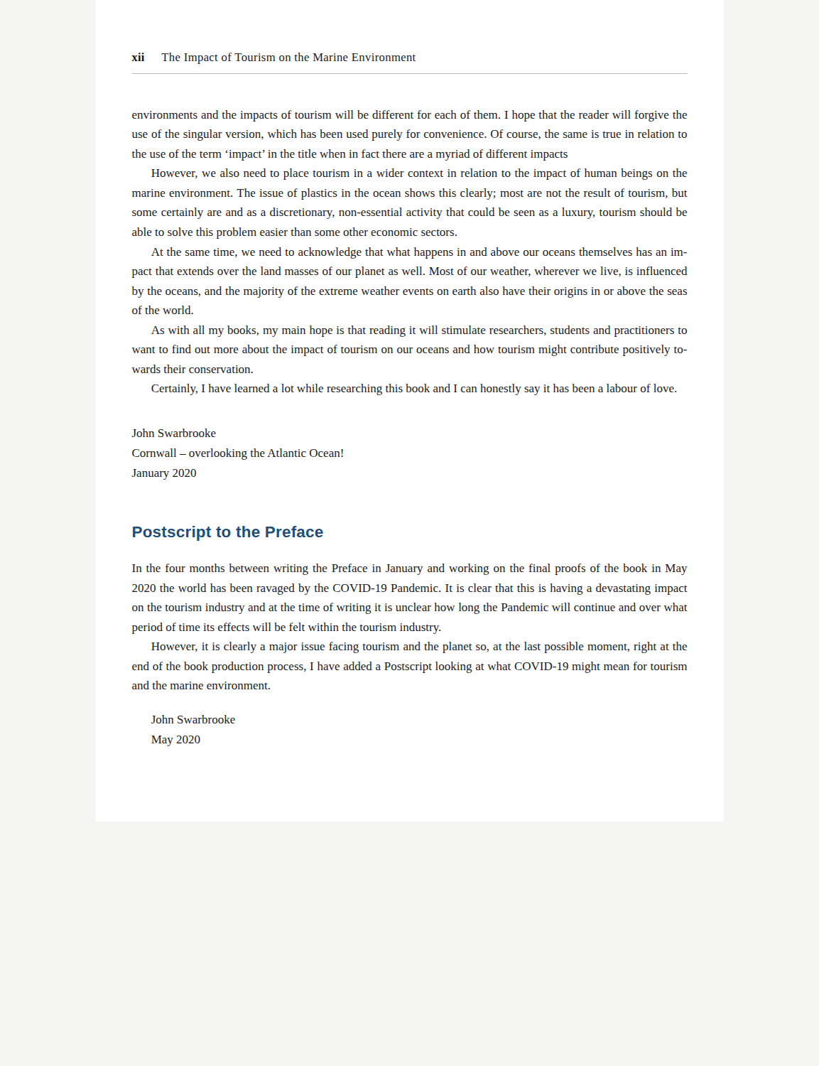xii The Impact of Tourism on the Marine Environment
environments and the impacts of tourism will be different for each of them. I hope that the reader will forgive the use of the singular version, which has been used purely for convenience. Of course, the same is true in relation to the use of the term ‘impact’ in the title when in fact there are a myriad of different impacts
However, we also need to place tourism in a wider context in relation to the impact of human beings on the marine environment. The issue of plastics in the ocean shows this clearly; most are not the result of tourism, but some certainly are and as a discretionary, non-essential activity that could be seen as a luxury, tourism should be able to solve this problem easier than some other economic sectors.
At the same time, we need to acknowledge that what happens in and above our oceans themselves has an impact that extends over the land masses of our planet as well. Most of our weather, wherever we live, is influenced by the oceans, and the majority of the extreme weather events on earth also have their origins in or above the seas of the world.
As with all my books, my main hope is that reading it will stimulate researchers, students and practitioners to want to find out more about the impact of tourism on our oceans and how tourism might contribute positively towards their conservation.
Certainly, I have learned a lot while researching this book and I can honestly say it has been a labour of love.
John Swarbrooke
Cornwall – overlooking the Atlantic Ocean!
January 2020
Postscript to the Preface
In the four months between writing the Preface in January and working on the final proofs of the book in May 2020 the world has been ravaged by the COVID-19 Pandemic. It is clear that this is having a devastating impact on the tourism industry and at the time of writing it is unclear how long the Pandemic will continue and over what period of time its effects will be felt within the tourism industry.
However, it is clearly a major issue facing tourism and the planet so, at the last possible moment, right at the end of the book production process, I have added a Postscript looking at what COVID-19 might mean for tourism and the marine environment.
John Swarbrooke
May 2020